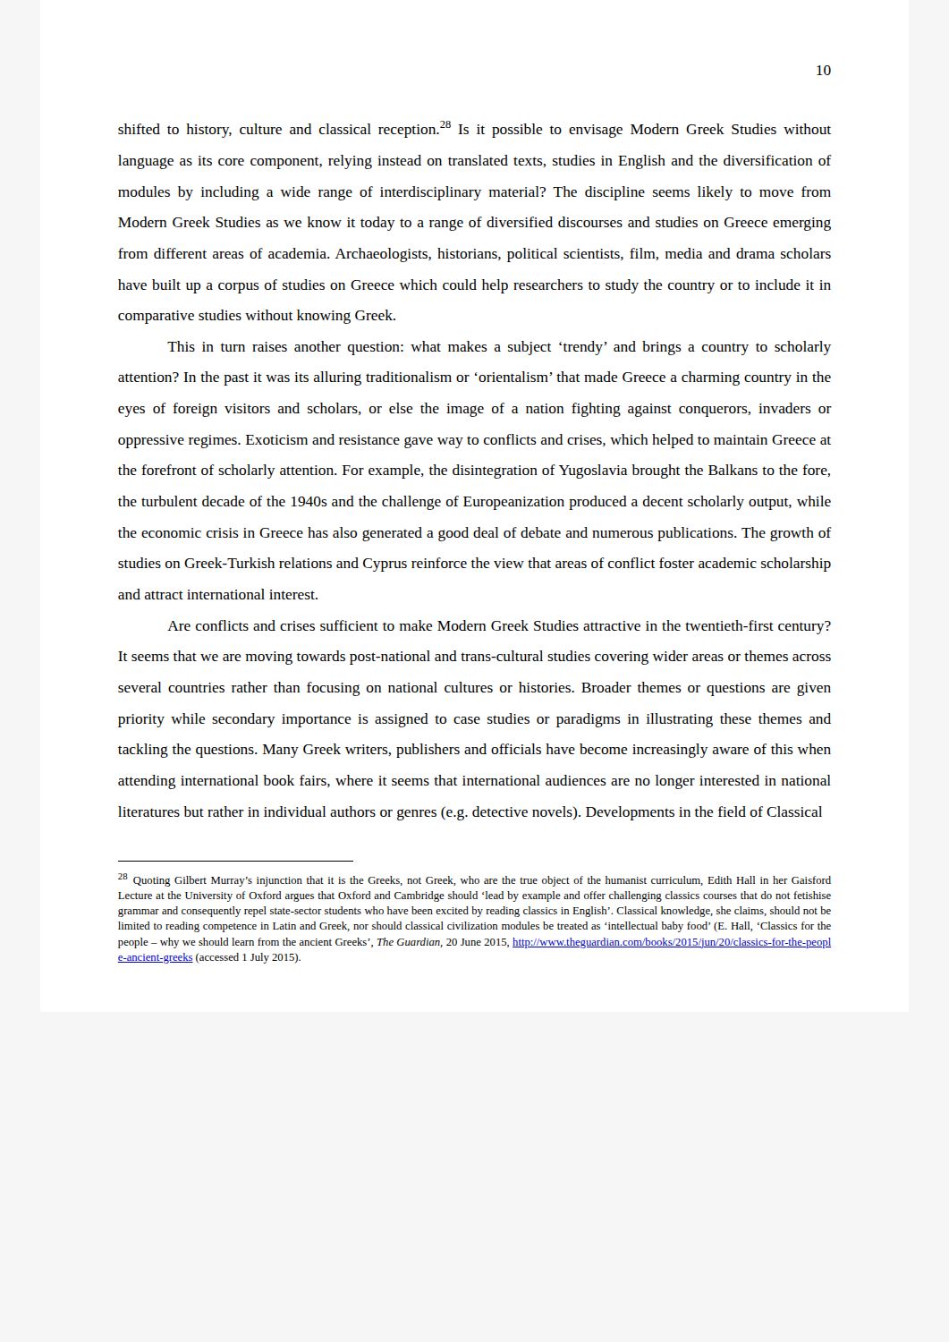10
shifted to history, culture and classical reception.28 Is it possible to envisage Modern Greek Studies without language as its core component, relying instead on translated texts, studies in English and the diversification of modules by including a wide range of interdisciplinary material? The discipline seems likely to move from Modern Greek Studies as we know it today to a range of diversified discourses and studies on Greece emerging from different areas of academia. Archaeologists, historians, political scientists, film, media and drama scholars have built up a corpus of studies on Greece which could help researchers to study the country or to include it in comparative studies without knowing Greek.
This in turn raises another question: what makes a subject ‘trendy’ and brings a country to scholarly attention? In the past it was its alluring traditionalism or ‘orientalism’ that made Greece a charming country in the eyes of foreign visitors and scholars, or else the image of a nation fighting against conquerors, invaders or oppressive regimes. Exoticism and resistance gave way to conflicts and crises, which helped to maintain Greece at the forefront of scholarly attention. For example, the disintegration of Yugoslavia brought the Balkans to the fore, the turbulent decade of the 1940s and the challenge of Europeanization produced a decent scholarly output, while the economic crisis in Greece has also generated a good deal of debate and numerous publications. The growth of studies on Greek-Turkish relations and Cyprus reinforce the view that areas of conflict foster academic scholarship and attract international interest.
Are conflicts and crises sufficient to make Modern Greek Studies attractive in the twentieth-first century? It seems that we are moving towards post-national and trans-cultural studies covering wider areas or themes across several countries rather than focusing on national cultures or histories. Broader themes or questions are given priority while secondary importance is assigned to case studies or paradigms in illustrating these themes and tackling the questions. Many Greek writers, publishers and officials have become increasingly aware of this when attending international book fairs, where it seems that international audiences are no longer interested in national literatures but rather in individual authors or genres (e.g. detective novels). Developments in the field of Classical
28 Quoting Gilbert Murray’s injunction that it is the Greeks, not Greek, who are the true object of the humanist curriculum, Edith Hall in her Gaisford Lecture at the University of Oxford argues that Oxford and Cambridge should ‘lead by example and offer challenging classics courses that do not fetishise grammar and consequently repel state-sector students who have been excited by reading classics in English’. Classical knowledge, she claims, should not be limited to reading competence in Latin and Greek, nor should classical civilization modules be treated as ‘intellectual baby food’ (E. Hall, ‘Classics for the people – why we should learn from the ancient Greeks’, The Guardian, 20 June 2015, http://www.theguardian.com/books/2015/jun/20/classics-for-the-people-ancient-greeks (accessed 1 July 2015).